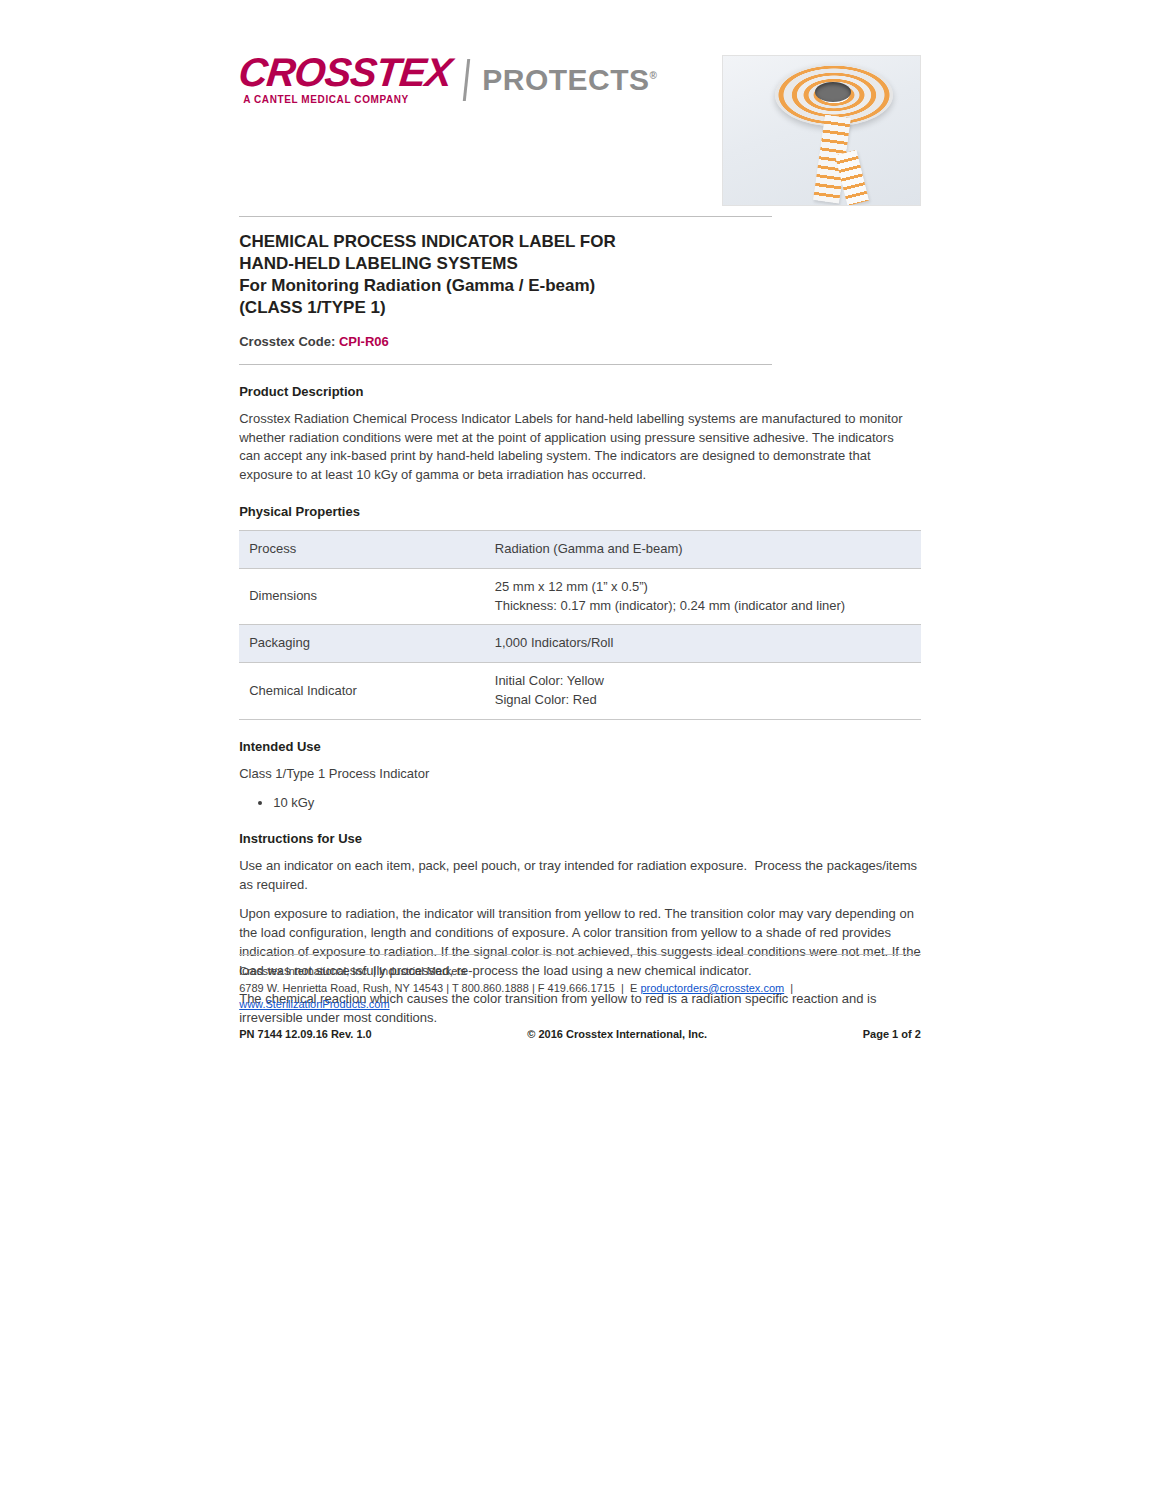CROSSTEX
A CANTEL MEDICAL COMPANY
PROTECTS®
CHEMICAL PROCESS INDICATOR LABEL FOR
HAND-HELD LABELING SYSTEMS
For Monitoring Radiation (Gamma / E-beam)
(CLASS 1/TYPE 1)
Crosstex Code: CPI-R06
Product Description
Crosstex Radiation Chemical Process Indicator Labels for hand-held labelling systems are manufactured to monitor whether radiation conditions were met at the point of application using pressure sensitive adhesive. The indicators can accept any ink-based print by hand-held labeling system. The indicators are designed to demonstrate that exposure to at least 10 kGy of gamma or beta irradiation has occurred.
Physical Properties
| Process | Radiation (Gamma and E-beam) |
| Dimensions | 25 mm x 12 mm (1” x 0.5”) Thickness: 0.17 mm (indicator); 0.24 mm (indicator and liner) |
| Packaging | 1,000 Indicators/Roll |
| Chemical Indicator | Initial Color: Yellow Signal Color: Red |
Intended Use
Class 1/Type 1 Process Indicator
10 kGy
Instructions for Use
Use an indicator on each item, pack, peel pouch, or tray intended for radiation exposure. Process the packages/items as required.
Upon exposure to radiation, the indicator will transition from yellow to red. The transition color may vary depending on the load configuration, length and conditions of exposure. A color transition from yellow to a shade of red provides indication of exposure to radiation. If the signal color is not achieved, this suggests ideal conditions were not met. If the load was not successfully processed, re-process the load using a new chemical indicator.
The chemical reaction which causes the color transition from yellow to red is a radiation specific reaction and is irreversible under most conditions.
Crosstex International, Inc. | Industrial Markets
6789 W. Henrietta Road, Rush, NY 14543 | T 800.860.1888 | F 419.666.1715 | E productorders@crosstex.com | www.SterilizationProducts.com
PN 7144 12.09.16 Rev. 1.0
© 2016 Crosstex International, Inc.
Page 1 of 2